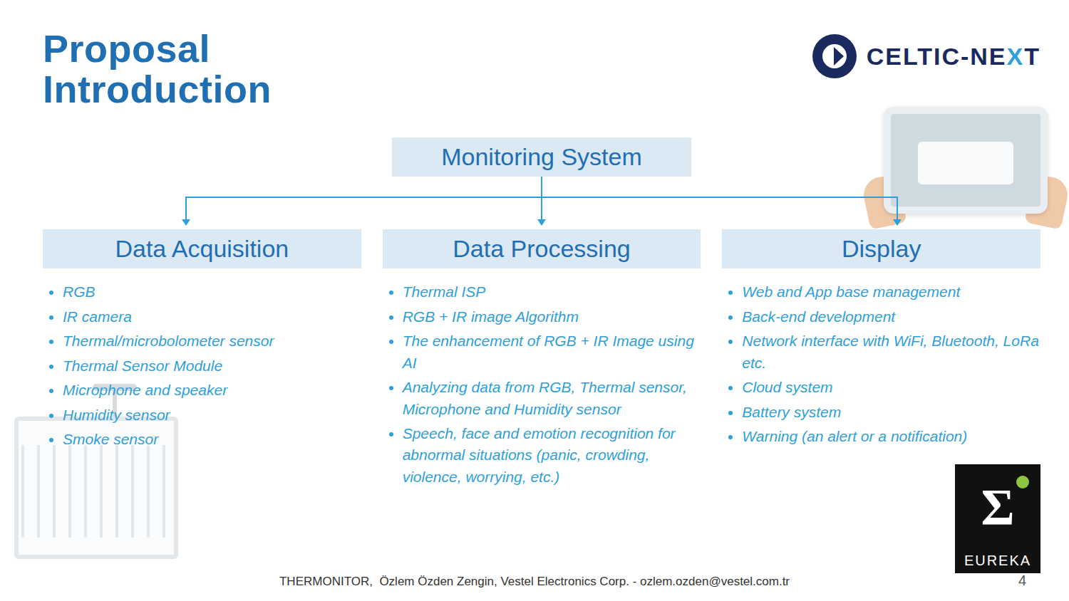Proposal
Introduction
CELTIC-NEXT
Monitoring System
Data Acquisition
RGB
IR camera
Thermal/microbolometer sensor
Thermal Sensor Module
Microphone and speaker
Humidity sensor
Smoke sensor
Data Processing
Thermal ISP
RGB + IR image Algorithm
The enhancement of RGB + IR Image using AI
Analyzing data from RGB, Thermal sensor, Microphone and Humidity sensor
Speech, face and emotion recognition for abnormal situations (panic, crowding, violence, worrying, etc.)
Display
Web and App base management
Back-end development
Network interface with WiFi, Bluetooth, LoRa etc.
Cloud system
Battery system
Warning (an alert or a notification)
Σ
EUREKA
THERMONITOR, Özlem Özden Zengin, Vestel Electronics Corp. - ozlem.ozden@vestel.com.tr 4